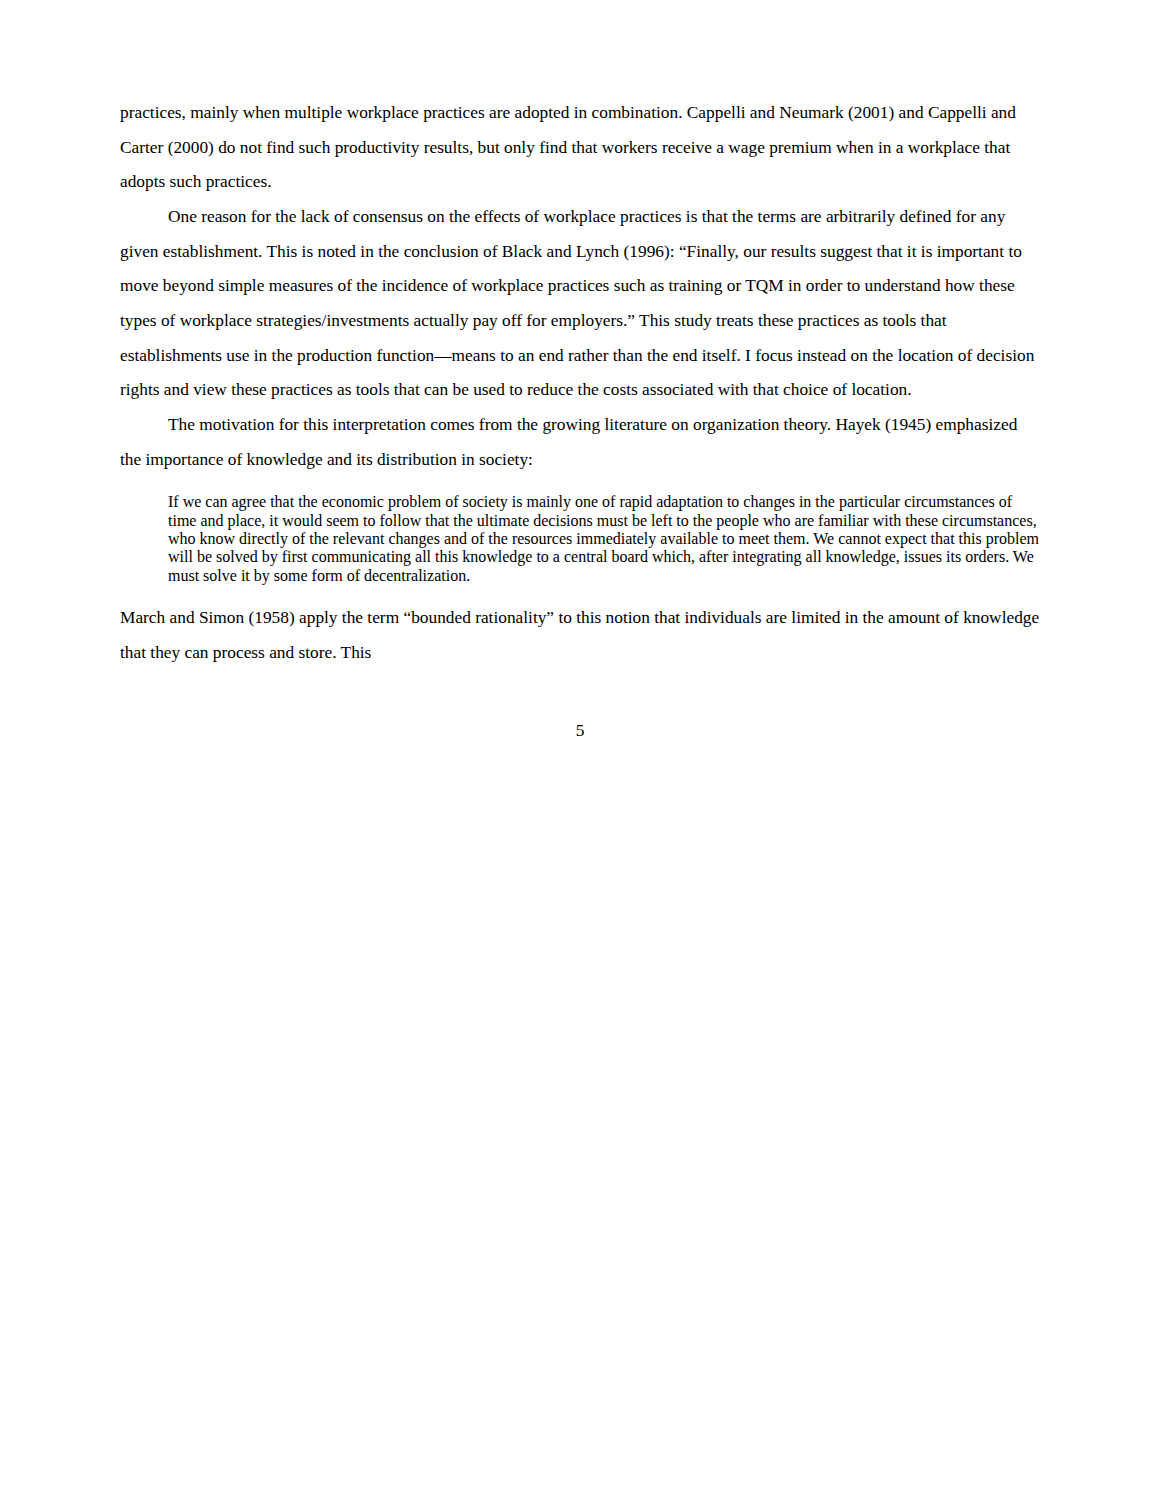practices, mainly when multiple workplace practices are adopted in combination. Cappelli and Neumark (2001) and Cappelli and Carter (2000) do not find such productivity results, but only find that workers receive a wage premium when in a workplace that adopts such practices.
One reason for the lack of consensus on the effects of workplace practices is that the terms are arbitrarily defined for any given establishment. This is noted in the conclusion of Black and Lynch (1996): “Finally, our results suggest that it is important to move beyond simple measures of the incidence of workplace practices such as training or TQM in order to understand how these types of workplace strategies/investments actually pay off for employers.” This study treats these practices as tools that establishments use in the production function—means to an end rather than the end itself. I focus instead on the location of decision rights and view these practices as tools that can be used to reduce the costs associated with that choice of location.
The motivation for this interpretation comes from the growing literature on organization theory. Hayek (1945) emphasized the importance of knowledge and its distribution in society:
If we can agree that the economic problem of society is mainly one of rapid adaptation to changes in the particular circumstances of time and place, it would seem to follow that the ultimate decisions must be left to the people who are familiar with these circumstances, who know directly of the relevant changes and of the resources immediately available to meet them. We cannot expect that this problem will be solved by first communicating all this knowledge to a central board which, after integrating all knowledge, issues its orders. We must solve it by some form of decentralization.
March and Simon (1958) apply the term “bounded rationality” to this notion that individuals are limited in the amount of knowledge that they can process and store. This
5